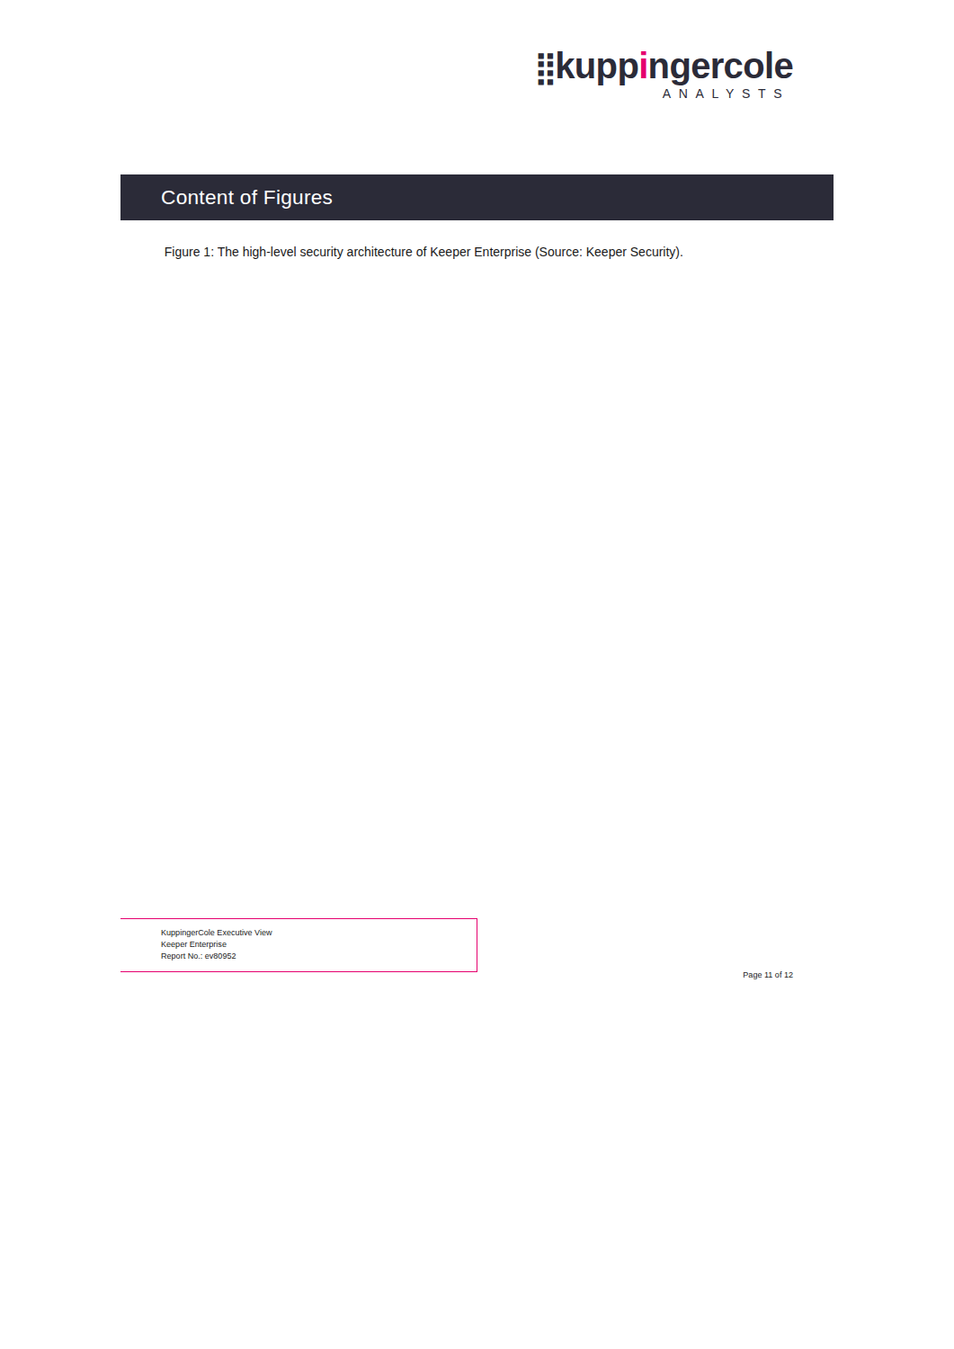⣿kuppingercole
ANALYSTS
Content of Figures
Figure 1: The high-level security architecture of Keeper Enterprise (Source: Keeper Security).
KuppingerCole Executive View
Keeper Enterprise
Report No.: ev80952
Page 11 of 12